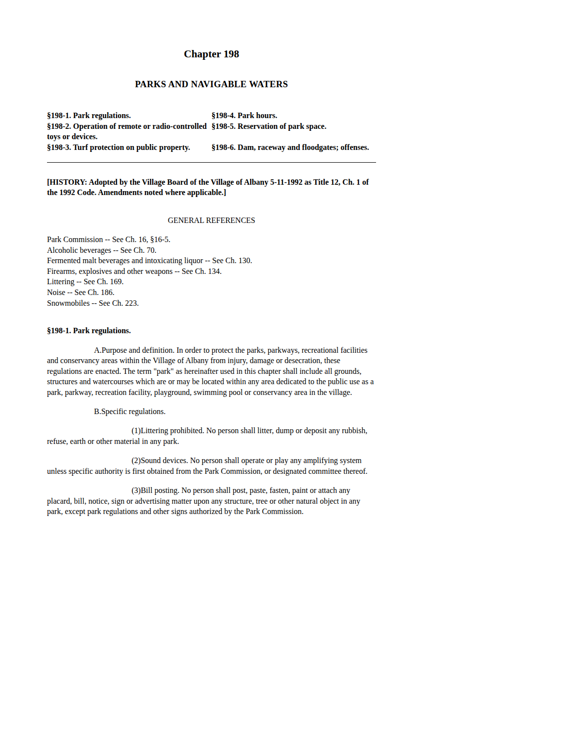Chapter 198
PARKS AND NAVIGABLE WATERS
| §198-1. Park regulations. | §198-4. Park hours. |
| §198-2. Operation of remote or radio-controlled toys or devices. | §198-5. Reservation of park space. |
| §198-3. Turf protection on public property. | §198-6. Dam, raceway and floodgates; offenses. |
[HISTORY: Adopted by the Village Board of the Village of Albany 5-11-1992 as Title 12, Ch. 1 of the 1992 Code. Amendments noted where applicable.]
GENERAL REFERENCES
Park Commission -- See Ch. 16, §16-5.
Alcoholic beverages -- See Ch. 70.
Fermented malt beverages and intoxicating liquor -- See Ch. 130.
Firearms, explosives and other weapons -- See Ch. 134.
Littering -- See Ch. 169.
Noise -- See Ch. 186.
Snowmobiles -- See Ch. 223.
§198-1. Park regulations.
A. Purpose and definition. In order to protect the parks, parkways, recreational facilities and conservancy areas within the Village of Albany from injury, damage or desecration, these regulations are enacted. The term "park" as hereinafter used in this chapter shall include all grounds, structures and watercourses which are or may be located within any area dedicated to the public use as a park, parkway, recreation facility, playground, swimming pool or conservancy area in the village.
B. Specific regulations.
(1) Littering prohibited. No person shall litter, dump or deposit any rubbish, refuse, earth or other material in any park.
(2) Sound devices. No person shall operate or play any amplifying system unless specific authority is first obtained from the Park Commission, or designated committee thereof.
(3) Bill posting. No person shall post, paste, fasten, paint or attach any placard, bill, notice, sign or advertising matter upon any structure, tree or other natural object in any park, except park regulations and other signs authorized by the Park Commission.